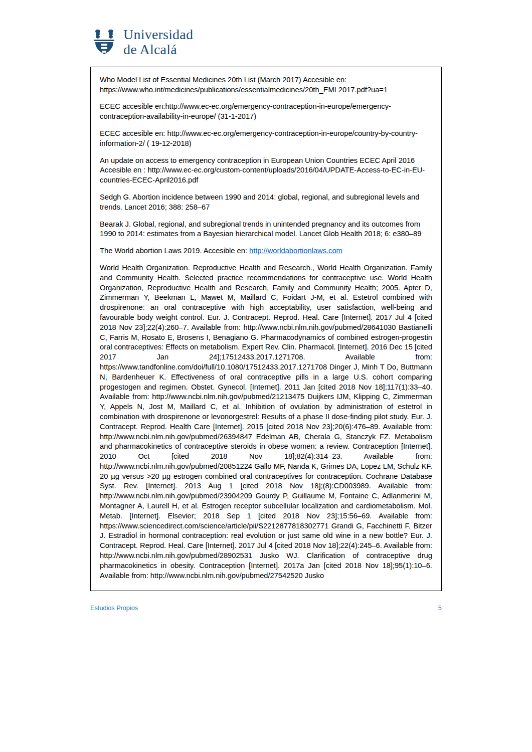Universidad de Alcalá
Who Model List of Essential Medicines 20th List (March 2017) Accesible en: https://www.who.int/medicines/publications/essentialmedicines/20th_EML2017.pdf?ua=1
ECEC accesible en:http://www.ec-ec.org/emergency-contraception-in-europe/emergency-contraception-availability-in-europe/ (31-1-2017)
ECEC accesible en: http://www.ec-ec.org/emergency-contraception-in-europe/country-by-country-information-2/ ( 19-12-2018)
An update on access to emergency contraception in European Union Countries ECEC April 2016 Accesible en : http://www.ec-ec.org/custom-content/uploads/2016/04/UPDATE-Access-to-EC-in-EU-countries-ECEC-April2016.pdf
Sedgh G. Abortion incidence between 1990 and 2014: global, regional, and subregional levels and trends. Lancet 2016; 388: 258–67
Bearak J. Global, regional, and subregional trends in unintended pregnancy and its outcomes from 1990 to 2014: estimates from a Bayesian hierarchical model. Lancet Glob Health 2018; 6: e380–89
The World abortion Laws 2019. Accesible en: http://worldabortionlaws.com
World Health Organization. Reproductive Health and Research., World Health Organization. Family and Community Health. Selected practice recommendations for contraceptive use. World Health Organization, Reproductive Health and Research, Family and Community Health; 2005. Apter D, Zimmerman Y, Beekman L, Mawet M, Maillard C, Foidart J-M, et al. Estetrol combined with drospirenone: an oral contraceptive with high acceptability, user satisfaction, well-being and favourable body weight control. Eur. J. Contracept. Reprod. Heal. Care [Internet]. 2017 Jul 4 [cited 2018 Nov 23];22(4):260–7. Available from: http://www.ncbi.nlm.nih.gov/pubmed/28641030 Bastianelli C, Farris M, Rosato E, Brosens I, Benagiano G. Pharmacodynamics of combined estrogen-progestin oral contraceptives: Effects on metabolism. Expert Rev. Clin. Pharmacol. [Internet]. 2016 Dec 15 [cited 2017 Jan 24];17512433.2017.1271708. Available from: https://www.tandfonline.com/doi/full/10.1080/17512433.2017.1271708 Dinger J, Minh T Do, Buttmann N, Bardenheuer K. Effectiveness of oral contraceptive pills in a large U.S. cohort comparing progestogen and regimen. Obstet. Gynecol. [Internet]. 2011 Jan [cited 2018 Nov 18];117(1):33–40. Available from: http://www.ncbi.nlm.nih.gov/pubmed/21213475 Duijkers IJM, Klipping C, Zimmerman Y, Appels N, Jost M, Maillard C, et al. Inhibition of ovulation by administration of estetrol in combination with drospirenone or levonorgestrel: Results of a phase II dose-finding pilot study. Eur. J. Contracept. Reprod. Health Care [Internet]. 2015 [cited 2018 Nov 23];20(6):476–89. Available from: http://www.ncbi.nlm.nih.gov/pubmed/26394847 Edelman AB, Cherala G, Stanczyk FZ. Metabolism and pharmacokinetics of contraceptive steroids in obese women: a review. Contraception [Internet]. 2010 Oct [cited 2018 Nov 18];82(4):314–23. Available from: http://www.ncbi.nlm.nih.gov/pubmed/20851224 Gallo MF, Nanda K, Grimes DA, Lopez LM, Schulz KF. 20 µg versus >20 µg estrogen combined oral contraceptives for contraception. Cochrane Database Syst. Rev. [Internet]. 2013 Aug 1 [cited 2018 Nov 18];(8):CD003989. Available from: http://www.ncbi.nlm.nih.gov/pubmed/23904209 Gourdy P, Guillaume M, Fontaine C, Adlanmerini M, Montagner A, Laurell H, et al. Estrogen receptor subcellular localization and cardiometabolism. Mol. Metab. [Internet]. Elsevier; 2018 Sep 1 [cited 2018 Nov 23];15:56–69. Available from: https://www.sciencedirect.com/science/article/pii/S2212877818302771 Grandi G, Facchinetti F, Bitzer J. Estradiol in hormonal contraception: real evolution or just same old wine in a new bottle? Eur. J. Contracept. Reprod. Heal. Care [Internet]. 2017 Jul 4 [cited 2018 Nov 18];22(4):245–6. Available from: http://www.ncbi.nlm.nih.gov/pubmed/28902531 Jusko WJ. Clarification of contraceptive drug pharmacokinetics in obesity. Contraception [Internet]. 2017a Jan [cited 2018 Nov 18];95(1):10–6. Available from: http://www.ncbi.nlm.nih.gov/pubmed/27542520 Jusko
Estudios Propios 5